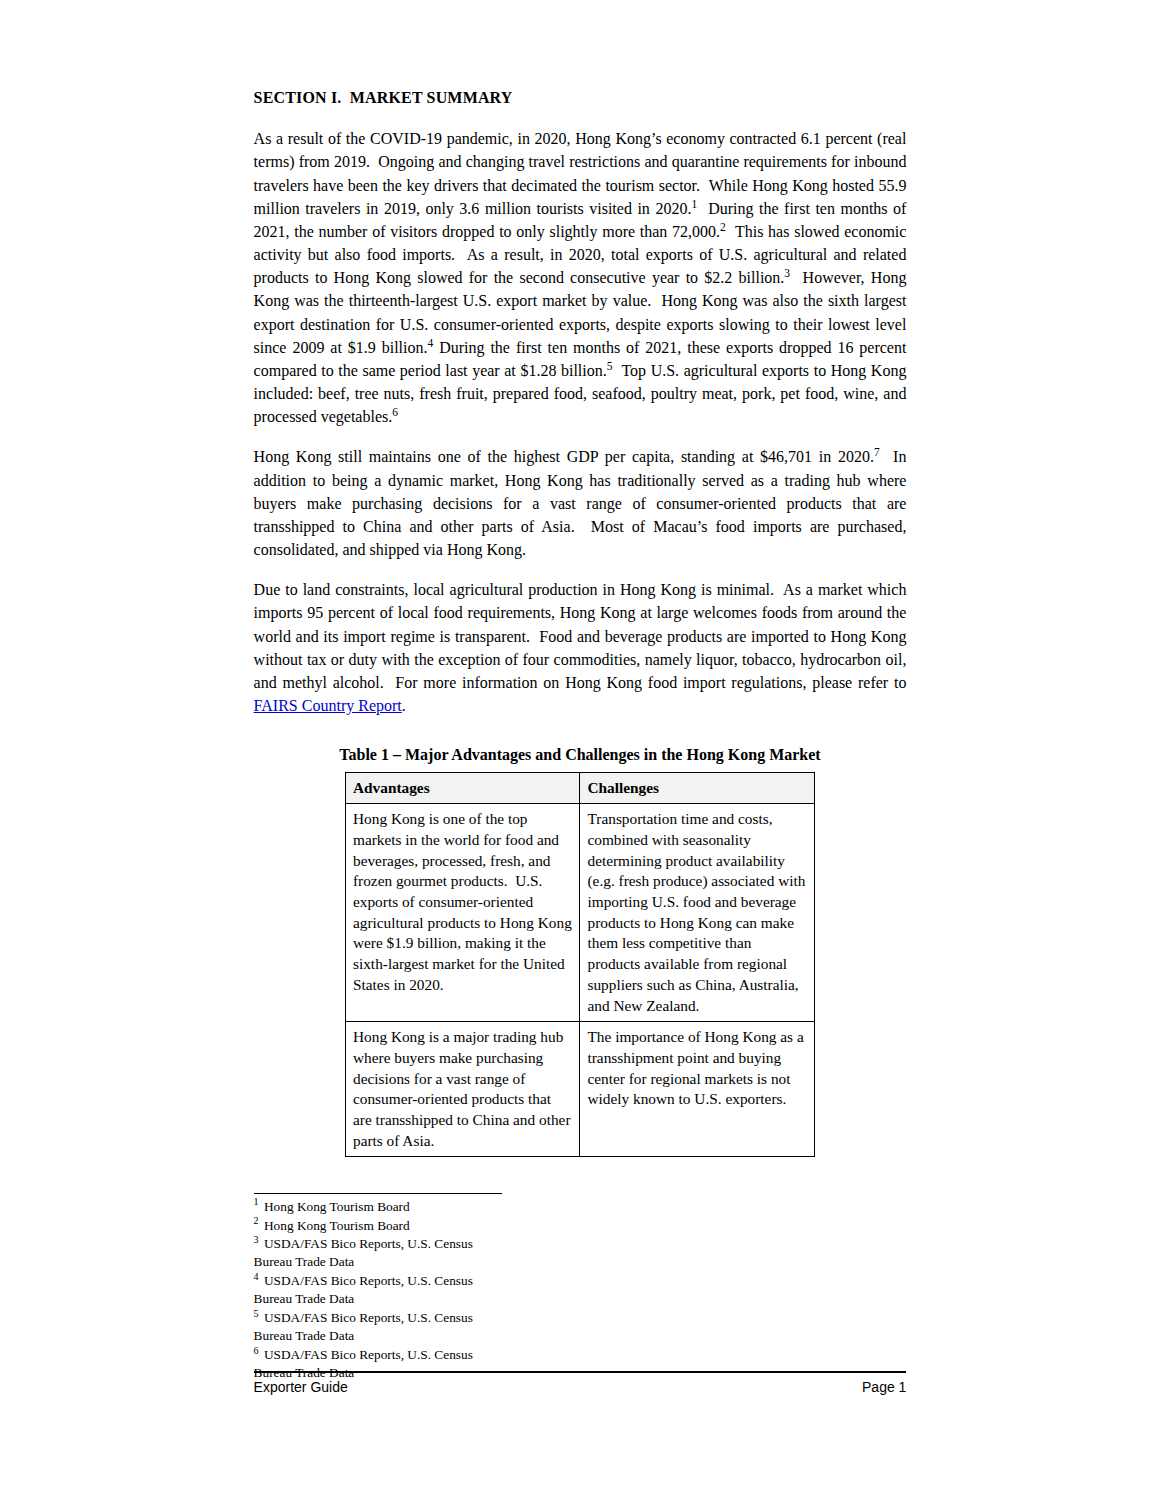SECTION I. MARKET SUMMARY
As a result of the COVID-19 pandemic, in 2020, Hong Kong’s economy contracted 6.1 percent (real terms) from 2019. Ongoing and changing travel restrictions and quarantine requirements for inbound travelers have been the key drivers that decimated the tourism sector. While Hong Kong hosted 55.9 million travelers in 2019, only 3.6 million tourists visited in 2020.1 During the first ten months of 2021, the number of visitors dropped to only slightly more than 72,000.2 This has slowed economic activity but also food imports. As a result, in 2020, total exports of U.S. agricultural and related products to Hong Kong slowed for the second consecutive year to $2.2 billion.3 However, Hong Kong was the thirteenth-largest U.S. export market by value. Hong Kong was also the sixth largest export destination for U.S. consumer-oriented exports, despite exports slowing to their lowest level since 2009 at $1.9 billion.4 During the first ten months of 2021, these exports dropped 16 percent compared to the same period last year at $1.28 billion.5 Top U.S. agricultural exports to Hong Kong included: beef, tree nuts, fresh fruit, prepared food, seafood, poultry meat, pork, pet food, wine, and processed vegetables.6
Hong Kong still maintains one of the highest GDP per capita, standing at $46,701 in 2020.7 In addition to being a dynamic market, Hong Kong has traditionally served as a trading hub where buyers make purchasing decisions for a vast range of consumer-oriented products that are transshipped to China and other parts of Asia. Most of Macau’s food imports are purchased, consolidated, and shipped via Hong Kong.
Due to land constraints, local agricultural production in Hong Kong is minimal. As a market which imports 95 percent of local food requirements, Hong Kong at large welcomes foods from around the world and its import regime is transparent. Food and beverage products are imported to Hong Kong without tax or duty with the exception of four commodities, namely liquor, tobacco, hydrocarbon oil, and methyl alcohol. For more information on Hong Kong food import regulations, please refer to FAIRS Country Report.
Table 1 – Major Advantages and Challenges in the Hong Kong Market
| Advantages | Challenges |
| --- | --- |
| Hong Kong is one of the top markets in the world for food and beverages, processed, fresh, and frozen gourmet products. U.S. exports of consumer-oriented agricultural products to Hong Kong were $1.9 billion, making it the sixth-largest market for the United States in 2020. | Transportation time and costs, combined with seasonality determining product availability (e.g. fresh produce) associated with importing U.S. food and beverage products to Hong Kong can make them less competitive than products available from regional suppliers such as China, Australia, and New Zealand. |
| Hong Kong is a major trading hub where buyers make purchasing decisions for a vast range of consumer-oriented products that are transshipped to China and other parts of Asia. | The importance of Hong Kong as a transshipment point and buying center for regional markets is not widely known to U.S. exporters. |
1 Hong Kong Tourism Board
2 Hong Kong Tourism Board
3 USDA/FAS Bico Reports, U.S. Census Bureau Trade Data
4 USDA/FAS Bico Reports, U.S. Census Bureau Trade Data
5 USDA/FAS Bico Reports, U.S. Census Bureau Trade Data
6 USDA/FAS Bico Reports, U.S. Census Bureau Trade Data
Exporter Guide Page 1